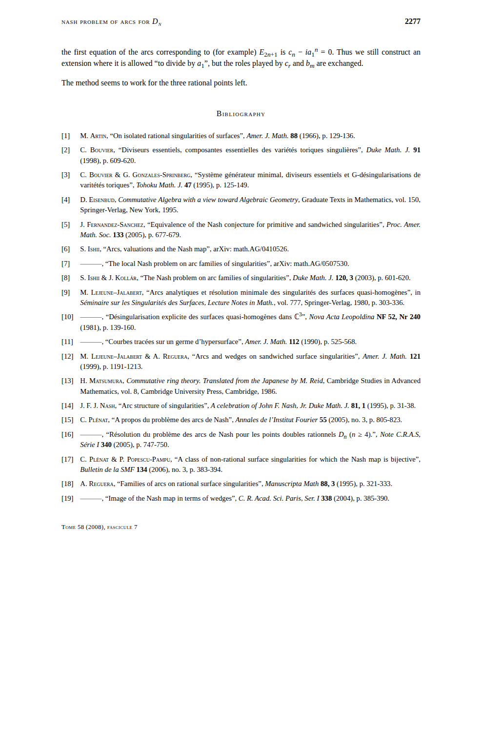nash problem of arcs for Dn 2277
the first equation of the arcs corresponding to (for example) E2n+1 is cn − ia1n = 0. Thus we still construct an extension where it is allowed “to divide by a1”, but the roles played by cr and bm are exchanged.
The method seems to work for the three rational points left.
Bibliography
[1] M. Artin, “On isolated rational singularities of surfaces”, Amer. J. Math. 88 (1966), p. 129-136.
[2] C. Bouvier, “Diviseurs essentiels, composantes essentielles des variétés toriques singulières”, Duke Math. J. 91 (1998), p. 609-620.
[3] C. Bouvier & G. Gonzales-Sprinberg, “Système générateur minimal, diviseurs essentiels et G-désingularisations de varitétés toriques”, Tohoku Math. J. 47 (1995), p. 125-149.
[4] D. Eisenbud, Commutative Algebra with a view toward Algebraic Geometry, Graduate Texts in Mathematics, vol. 150, Springer-Verlag, New York, 1995.
[5] J. Fernandez-Sanchez, “Equivalence of the Nash conjecture for primitive and sandwiched singularities”, Proc. Amer. Math. Soc. 133 (2005), p. 677-679.
[6] S. Ishii, “Arcs, valuations and the Nash map”, arXiv: math.AG/0410526.
[7] ———, “The local Nash problem on arc families of singularities”, arXiv: math.AG/0507530.
[8] S. Ishii & J. Kollár, “The Nash problem on arc families of singularities”, Duke Math. J. 120, 3 (2003), p. 601-620.
[9] M. Lejeune–Jalabert, “Arcs analytiques et résolution minimale des singularités des surfaces quasi-homogènes”, in Séminaire sur les Singularités des Surfaces, Lecture Notes in Math., vol. 777, Springer-Verlag, 1980, p. 303-336.
[10] ———, “Désingularisation explicite des surfaces quasi-homogènes dans ℂ3”, Nova Acta Leopoldina NF 52, Nr 240 (1981), p. 139-160.
[11] ———, “Courbes tracées sur un germe d’hypersurface”, Amer. J. Math. 112 (1990), p. 525-568.
[12] M. Lejeune–Jalabert & A. Reguera, “Arcs and wedges on sandwiched surface singularities”, Amer. J. Math. 121 (1999), p. 1191-1213.
[13] H. Matsumura, Commutative ring theory. Translated from the Japanese by M. Reid, Cambridge Studies in Advanced Mathematics, vol. 8, Cambridge University Press, Cambridge, 1986.
[14] J. F. J. Nash, “Arc structure of singularities”, A celebration of John F. Nash, Jr. Duke Math. J. 81, 1 (1995), p. 31-38.
[15] C. Plénat, “A propos du problème des arcs de Nash”, Annales de l’Institut Fourier 55 (2005), no. 3, p. 805-823.
[16] ———, “Résolution du problème des arcs de Nash pour les points doubles rationnels Dn (n ≥ 4).”, Note C.R.A.S, Série I 340 (2005), p. 747-750.
[17] C. Plénat & P. Popescu-Pampu, “A class of non-rational surface singularities for which the Nash map is bijective”, Bulletin de la SMF 134 (2006), no. 3, p. 383-394.
[18] A. Reguera, “Families of arcs on rational surface singularities”, Manuscripta Math 88, 3 (1995), p. 321-333.
[19] ———, “Image of the Nash map in terms of wedges”, C. R. Acad. Sci. Paris, Ser. I 338 (2004), p. 385-390.
Tome 58 (2008), fascicule 7